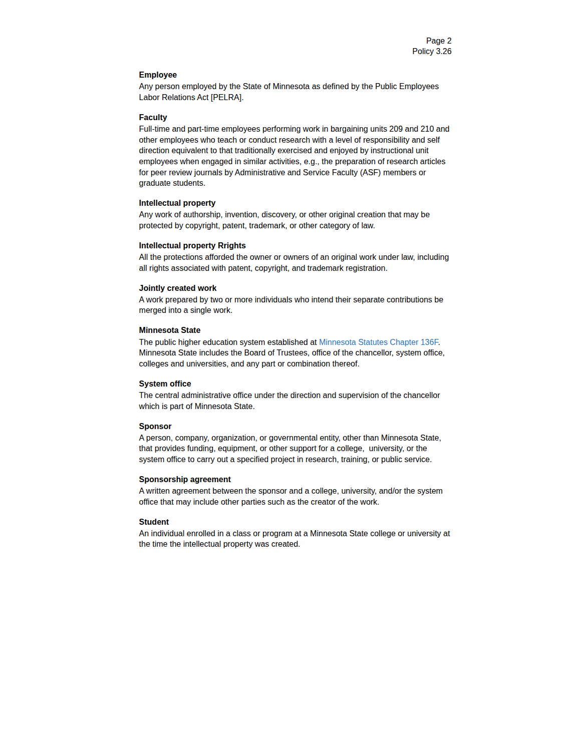Page 2
Policy 3.26
Employee
Any person employed by the State of Minnesota as defined by the Public Employees Labor Relations Act [PELRA].
Faculty
Full-time and part-time employees performing work in bargaining units 209 and 210 and other employees who teach or conduct research with a level of responsibility and self direction equivalent to that traditionally exercised and enjoyed by instructional unit employees when engaged in similar activities, e.g., the preparation of research articles for peer review journals by Administrative and Service Faculty (ASF) members or graduate students.
Intellectual property
Any work of authorship, invention, discovery, or other original creation that may be protected by copyright, patent, trademark, or other category of law.
Intellectual property Rrights
All the protections afforded the owner or owners of an original work under law, including all rights associated with patent, copyright, and trademark registration.
Jointly created work
A work prepared by two or more individuals who intend their separate contributions be merged into a single work.
Minnesota State
The public higher education system established at Minnesota Statutes Chapter 136F. Minnesota State includes the Board of Trustees, office of the chancellor, system office, colleges and universities, and any part or combination thereof.
System office
The central administrative office under the direction and supervision of the chancellor which is part of Minnesota State.
Sponsor
A person, company, organization, or governmental entity, other than Minnesota State, that provides funding, equipment, or other support for a college, university, or the system office to carry out a specified project in research, training, or public service.
Sponsorship agreement
A written agreement between the sponsor and a college, university, and/or the system office that may include other parties such as the creator of the work.
Student
An individual enrolled in a class or program at a Minnesota State college or university at the time the intellectual property was created.